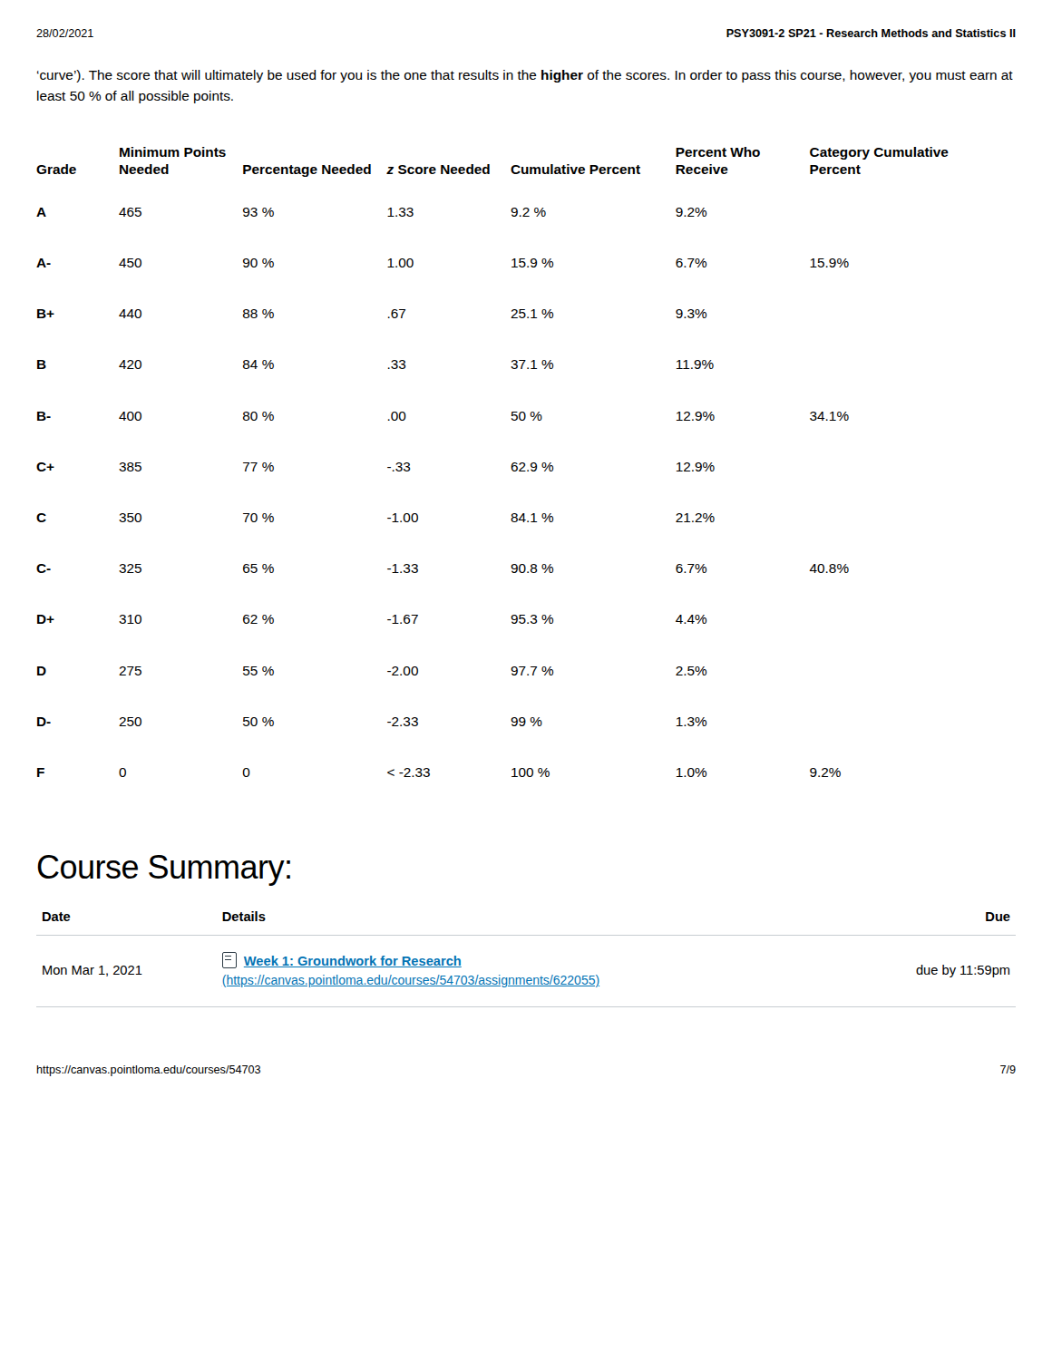28/02/2021 PSY3091-2 SP21 - Research Methods and Statistics II
‘curve’). The score that will ultimately be used for you is the one that results in the higher of the scores. In order to pass this course, however, you must earn at least 50 % of all possible points.
| Grade | Minimum Points Needed | Percentage Needed | z Score Needed | Cumulative Percent | Percent Who Receive | Category Cumulative Percent |
| --- | --- | --- | --- | --- | --- | --- |
| A | 465 | 93 % | 1.33 | 9.2 % | 9.2% | |
| A- | 450 | 90 % | 1.00 | 15.9 % | 6.7% | 15.9% |
| B+ | 440 | 88 % | .67 | 25.1 % | 9.3% | |
| B | 420 | 84 % | .33 | 37.1 % | 11.9% | |
| B- | 400 | 80 % | .00 | 50 % | 12.9% | 34.1% |
| C+ | 385 | 77 % | -.33 | 62.9 % | 12.9% | |
| C | 350 | 70 % | -1.00 | 84.1 % | 21.2% | |
| C- | 325 | 65 % | -1.33 | 90.8 % | 6.7% | 40.8% |
| D+ | 310 | 62 % | -1.67 | 95.3 % | 4.4% | |
| D | 275 | 55 % | -2.00 | 97.7 % | 2.5% | |
| D- | 250 | 50 % | -2.33 | 99 % | 1.3% | |
| F | 0 | 0 | < -2.33 | 100 % | 1.0% | 9.2% |
Course Summary:
| Date | Details | Due |
| --- | --- | --- |
| Mon Mar 1, 2021 | Week 1: Groundwork for Research (https://canvas.pointloma.edu/courses/54703/assignments/622055) | due by 11:59pm |
https://canvas.pointloma.edu/courses/54703 7/9